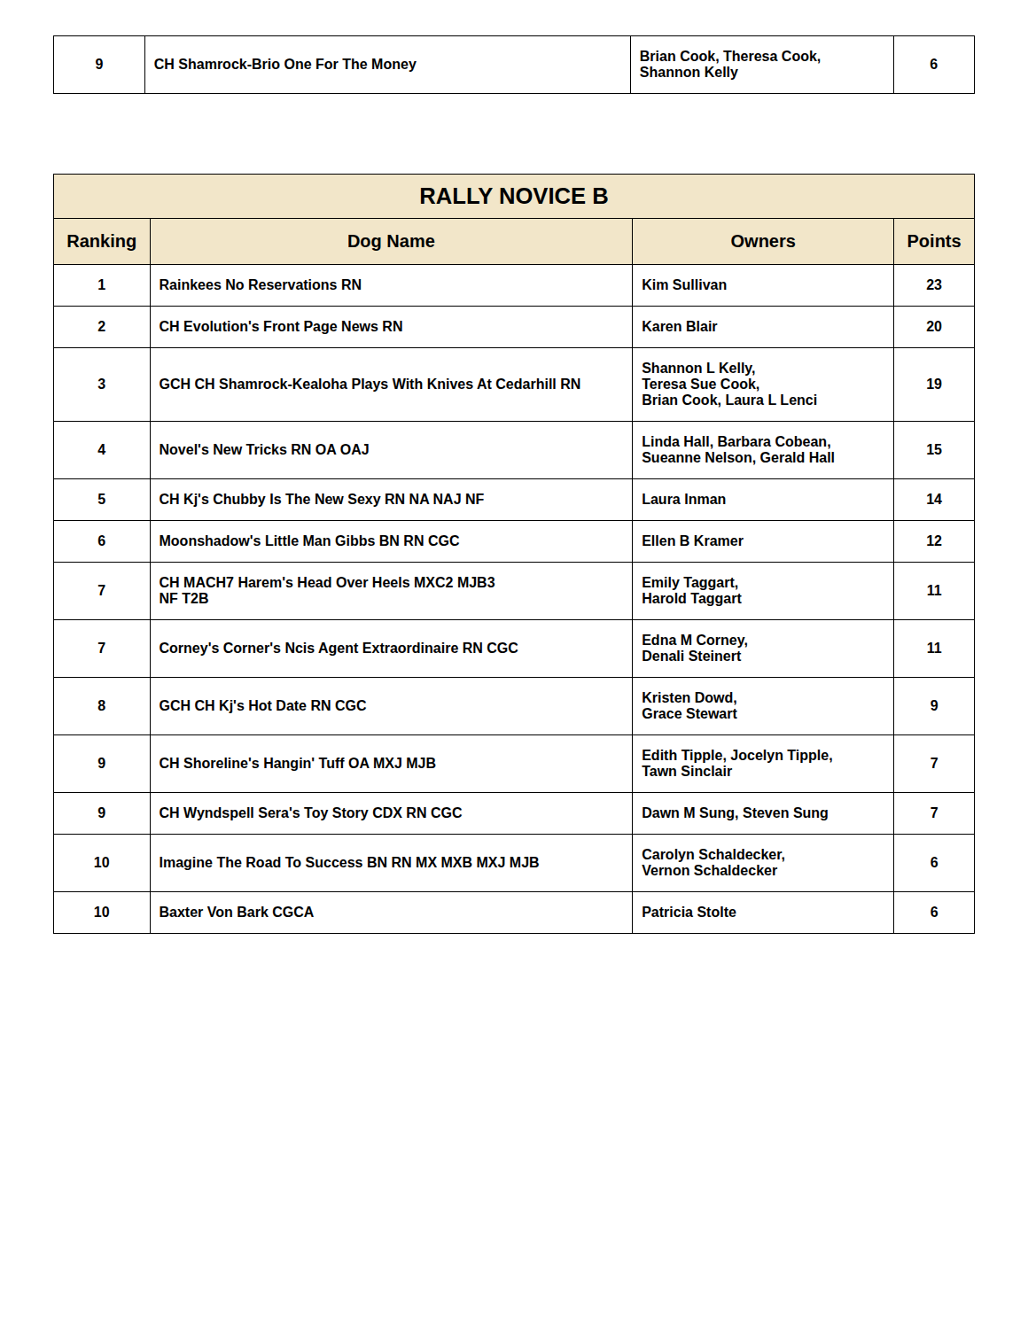| 9 | CH Shamrock-Brio One For The Money | Brian Cook, Theresa Cook, Shannon Kelly | 6 |
| RALLY NOVICE B |
| Ranking | Dog Name | Owners | Points |
| 1 | Rainkees No Reservations RN | Kim Sullivan | 23 |
| 2 | CH Evolution's Front Page News RN | Karen Blair | 20 |
| 3 | GCH CH Shamrock-Kealoha Plays With Knives At Cedarhill RN | Shannon L Kelly, Teresa Sue Cook, Brian Cook, Laura L Lenci | 19 |
| 4 | Novel's New Tricks RN OA OAJ | Linda Hall, Barbara Cobean, Sueanne Nelson, Gerald Hall | 15 |
| 5 | CH Kj's Chubby Is The New Sexy RN NA NAJ NF | Laura Inman | 14 |
| 6 | Moonshadow's Little Man Gibbs BN RN CGC | Ellen B Kramer | 12 |
| 7 | CH MACH7 Harem's Head Over Heels MXC2 MJB3 NF T2B | Emily Taggart, Harold Taggart | 11 |
| 7 | Corney's Corner's Ncis Agent Extraordinaire RN CGC | Edna M Corney, Denali Steinert | 11 |
| 8 | GCH CH Kj's Hot Date RN CGC | Kristen Dowd, Grace Stewart | 9 |
| 9 | CH Shoreline's Hangin' Tuff OA MXJ MJB | Edith Tipple, Jocelyn Tipple, Tawn Sinclair | 7 |
| 9 | CH Wyndspell Sera's Toy Story CDX RN CGC | Dawn M Sung, Steven Sung | 7 |
| 10 | Imagine The Road To Success BN RN MX MXB MXJ MJB | Carolyn Schaldecker, Vernon Schaldecker | 6 |
| 10 | Baxter Von Bark CGCA | Patricia Stolte | 6 |